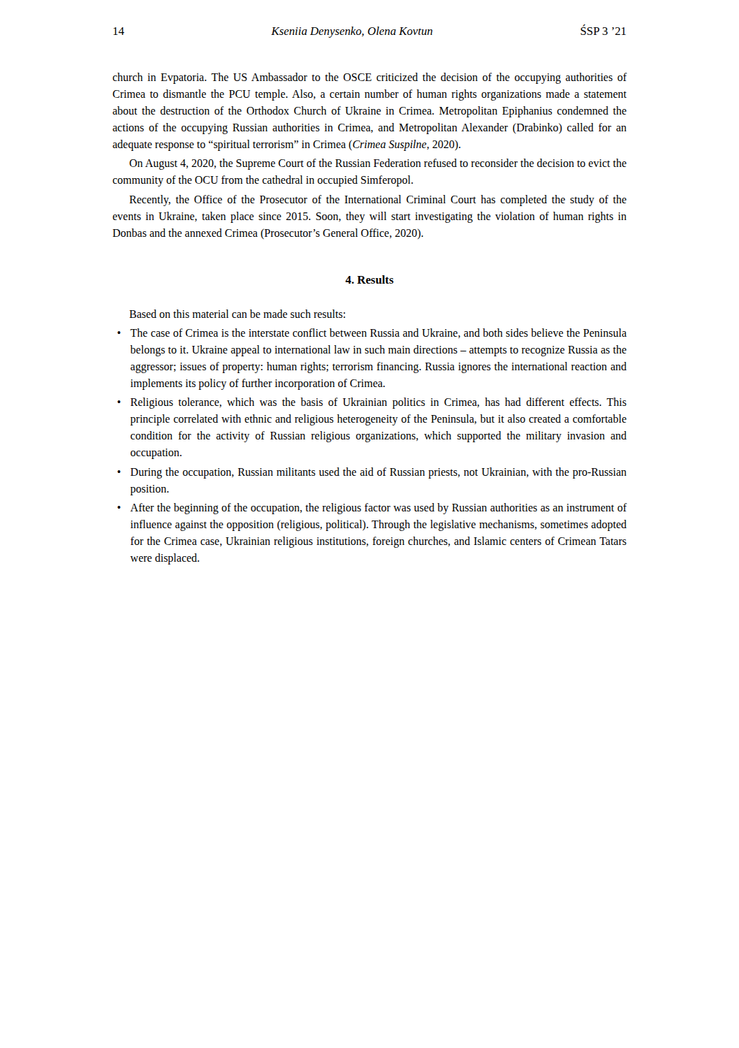14 Kseniia Denysenko, Olena Kovtun ŚSP 3 ’21
church in Evpatoria. The US Ambassador to the OSCE criticized the decision of the occupying authorities of Crimea to dismantle the PCU temple. Also, a certain number of human rights organizations made a statement about the destruction of the Orthodox Church of Ukraine in Crimea. Metropolitan Epiphanius condemned the actions of the occupying Russian authorities in Crimea, and Metropolitan Alexander (Drabinko) called for an adequate response to “spiritual terrorism” in Crimea (Crimea Suspilne, 2020).
On August 4, 2020, the Supreme Court of the Russian Federation refused to reconsider the decision to evict the community of the OCU from the cathedral in occupied Simferopol.
Recently, the Office of the Prosecutor of the International Criminal Court has completed the study of the events in Ukraine, taken place since 2015. Soon, they will start investigating the violation of human rights in Donbas and the annexed Crimea (Prosecutor’s General Office, 2020).
4. Results
Based on this material can be made such results:
The case of Crimea is the interstate conflict between Russia and Ukraine, and both sides believe the Peninsula belongs to it. Ukraine appeal to international law in such main directions – attempts to recognize Russia as the aggressor; issues of property: human rights; terrorism financing. Russia ignores the international reaction and implements its policy of further incorporation of Crimea.
Religious tolerance, which was the basis of Ukrainian politics in Crimea, has had different effects. This principle correlated with ethnic and religious heterogeneity of the Peninsula, but it also created a comfortable condition for the activity of Russian religious organizations, which supported the military invasion and occupation.
During the occupation, Russian militants used the aid of Russian priests, not Ukrainian, with the pro-Russian position.
After the beginning of the occupation, the religious factor was used by Russian authorities as an instrument of influence against the opposition (religious, political). Through the legislative mechanisms, sometimes adopted for the Crimea case, Ukrainian religious institutions, foreign churches, and Islamic centers of Crimean Tatars were displaced.